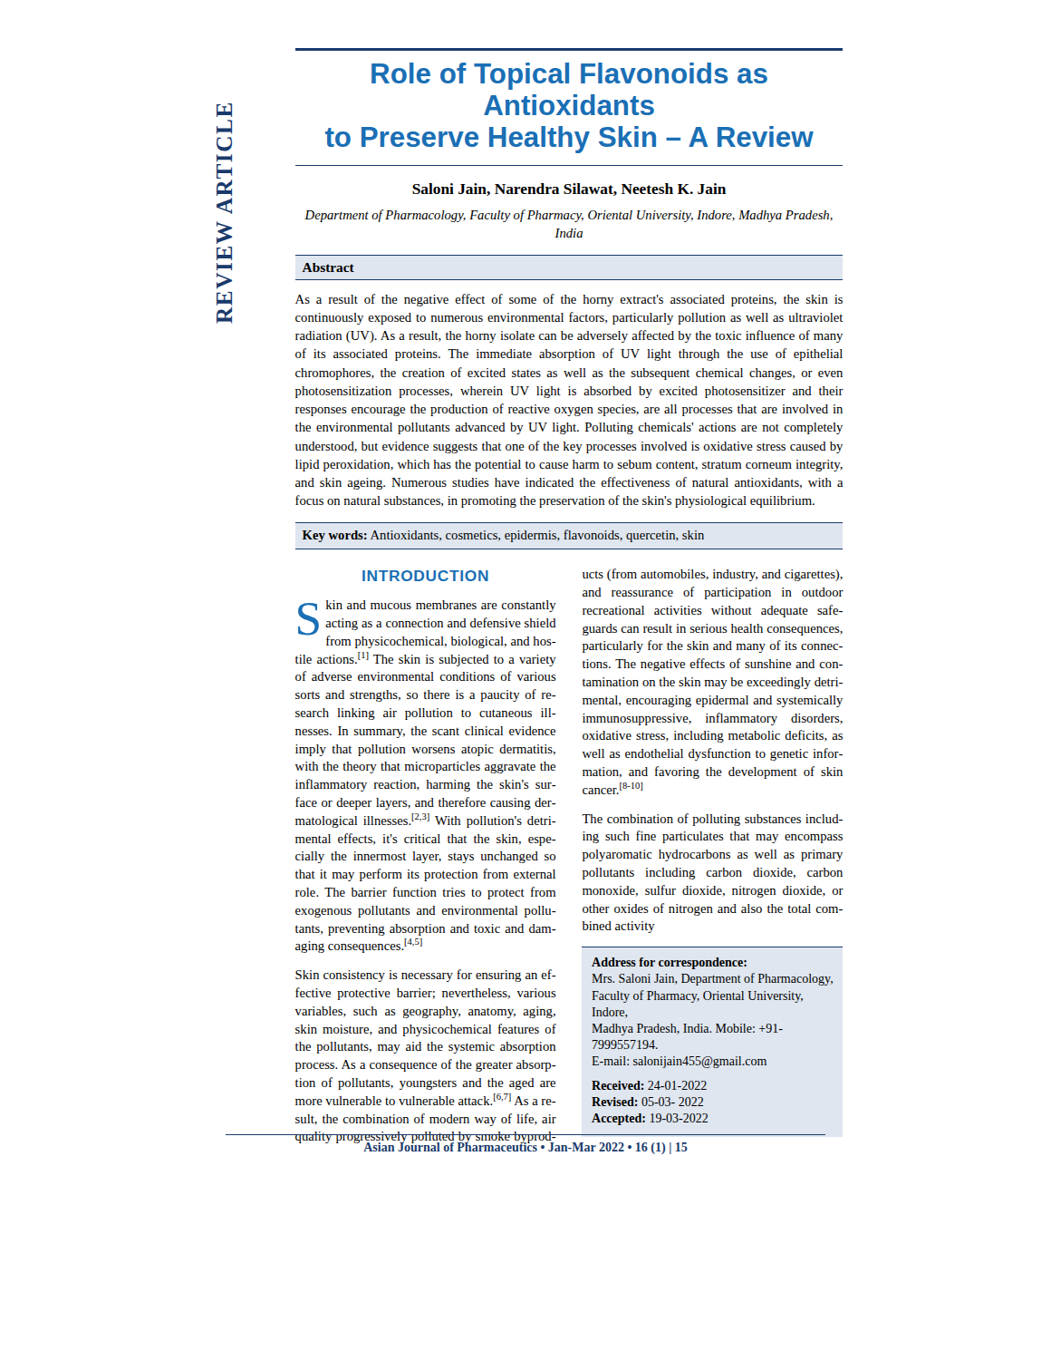REVIEW ARTICLE
Role of Topical Flavonoids as Antioxidants
to Preserve Healthy Skin – A Review
Saloni Jain, Narendra Silawat, Neetesh K. Jain
Department of Pharmacology, Faculty of Pharmacy, Oriental University, Indore, Madhya Pradesh, India
Abstract
As a result of the negative effect of some of the horny extract's associated proteins, the skin is continuously exposed to numerous environmental factors, particularly pollution as well as ultraviolet radiation (UV). As a result, the horny isolate can be adversely affected by the toxic influence of many of its associated proteins. The immediate absorption of UV light through the use of epithelial chromophores, the creation of excited states as well as the subsequent chemical changes, or even photosensitization processes, wherein UV light is absorbed by excited photosensitizer and their responses encourage the production of reactive oxygen species, are all processes that are involved in the environmental pollutants advanced by UV light. Polluting chemicals' actions are not completely understood, but evidence suggests that one of the key processes involved is oxidative stress caused by lipid peroxidation, which has the potential to cause harm to sebum content, stratum corneum integrity, and skin ageing. Numerous studies have indicated the effectiveness of natural antioxidants, with a focus on natural substances, in promoting the preservation of the skin's physiological equilibrium.
Key words: Antioxidants, cosmetics, epidermis, flavonoids, quercetin, skin
INTRODUCTION
Skin and mucous membranes are constantly acting as a connection and defensive shield from physicochemical, biological, and hostile actions.[1] The skin is subjected to a variety of adverse environmental conditions of various sorts and strengths, so there is a paucity of research linking air pollution to cutaneous illnesses. In summary, the scant clinical evidence imply that pollution worsens atopic dermatitis, with the theory that microparticles aggravate the inflammatory reaction, harming the skin's surface or deeper layers, and therefore causing dermatological illnesses.[2,3] With pollution's detrimental effects, it's critical that the skin, especially the innermost layer, stays unchanged so that it may perform its protection from external role. The barrier function tries to protect from exogenous pollutants and environmental pollutants, preventing absorption and toxic and damaging consequences.[4,5]
Skin consistency is necessary for ensuring an effective protective barrier; nevertheless, various variables, such as geography, anatomy, aging, skin moisture, and physicochemical features of the pollutants, may aid the systemic absorption process. As a consequence of the greater absorption of pollutants, youngsters and the aged are more vulnerable to vulnerable attack.[6,7] As a result, the combination of modern way of life, air quality progressively polluted by smoke byproducts (from automobiles, industry, and cigarettes), and reassurance of participation in outdoor recreational activities without adequate safeguards can result in serious health consequences, particularly for the skin and many of its connections. The negative effects of sunshine and contamination on the skin may be exceedingly detrimental, encouraging epidermal and systemically immunosuppressive, inflammatory disorders, oxidative stress, including metabolic deficits, as well as endothelial dysfunction to genetic information, and favoring the development of skin cancer.[8-10]
The combination of polluting substances including such fine particulates that may encompass polyaromatic hydrocarbons as well as primary pollutants including carbon dioxide, carbon monoxide, sulfur dioxide, nitrogen dioxide, or other oxides of nitrogen and also the total combined activity
Address for correspondence:
Mrs. Saloni Jain, Department of Pharmacology,
Faculty of Pharmacy, Oriental University, Indore,
Madhya Pradesh, India. Mobile: +91-7999557194.
E-mail: salonijain455@gmail.com
Received: 24-01-2022
Revised: 05-03- 2022
Accepted: 19-03-2022
Asian Journal of Pharmaceutics • Jan-Mar 2022 • 16 (1) | 15